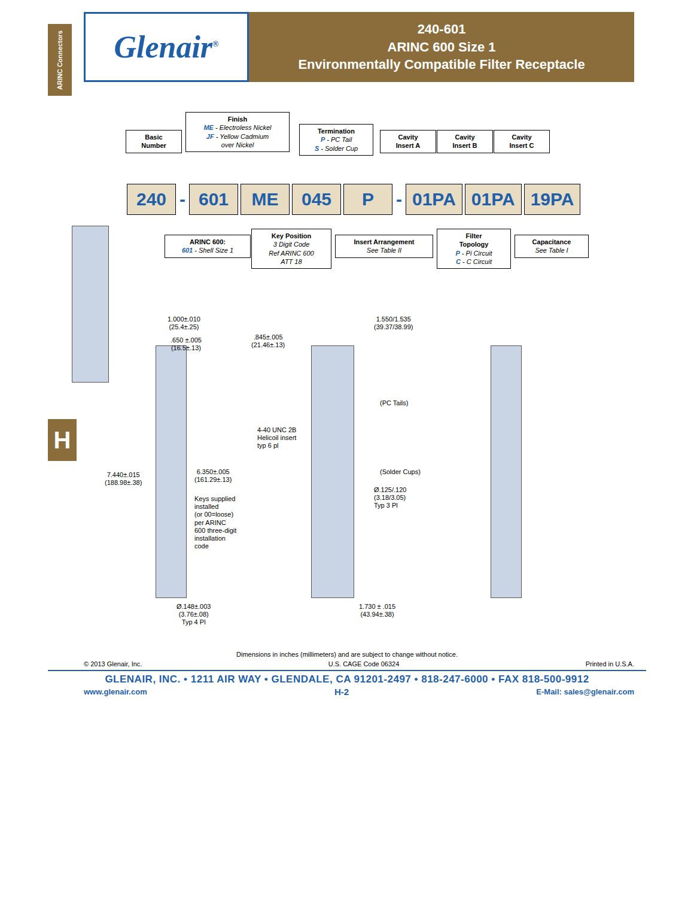ARINC Connectors
H
Glenair®
240-601
ARINC 600 Size 1
Environmentally Compatible Filter Receptacle
Basic
Number
Finish ME - Electroless Nickel
JF - Yellow Cadmium
over Nickel
Termination P - PC Tail
S - Solder Cup
Cavity
Insert A
Cavity
Insert B
Cavity
Insert C
240 - 601 ME 045 P - 01PA 01PA 19PA
ARINC 600: 601 - Shell Size 1
Key Position 3 Digit Code
Ref ARINC 600
ATT 18
Insert Arrangement See Table II
Filter
Topology P - Pi Circuit
C - C Circuit
Capacitance See Table I
1.000±.010
(25.4±.25)
.650 ±.005
(16.5±.13)
7.440±.015
(188.98±.38)
6.350±.005
(161.29±.13)
Keys supplied
installed
(or 00=loose)
per ARINC
600 three-digit
installation
code
Ø.148±.003
(3.76±.08)
Typ 4 Pl
.845±.005
(21.46±.13)
1.550/1.535
(39.37/38.99)
(PC Tails)
(Solder Cups)
4-40 UNC 2B
Helicoil insert
typ 6 pl
Ø.125/.120
(3.18/3.05)
Typ 3 Pl
1.730 ± .015
(43.94±.38)
Dimensions in inches (millimeters) and are subject to change without notice.
© 2013 Glenair, Inc. U.S. CAGE Code 06324 Printed in U.S.A.
GLENAIR, INC. • 1211 AIR WAY • GLENDALE, CA 91201-2497 • 818-247-6000 • FAX 818-500-9912
www.glenair.com H-2 E-Mail: sales@glenair.com